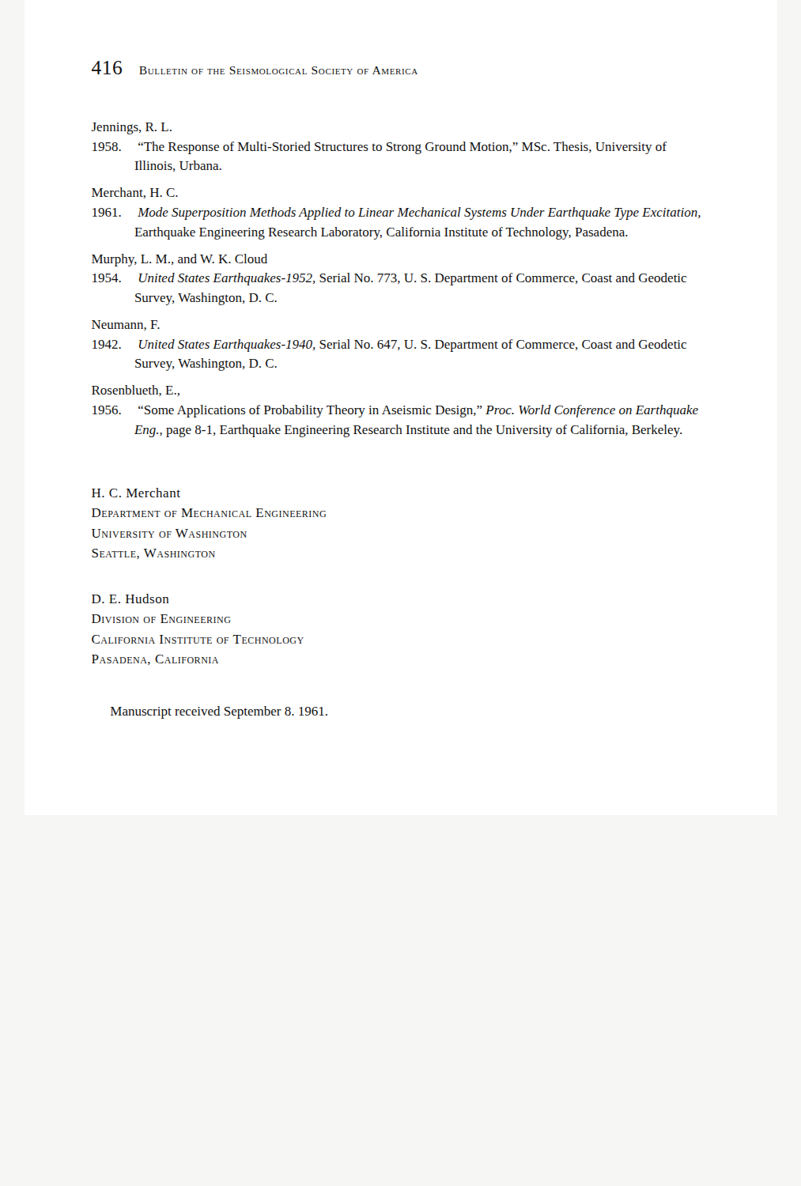416 Bulletin of the Seismological Society of America
Jennings, R. L.
1958. “The Response of Multi-Storied Structures to Strong Ground Motion,” MSc. Thesis, University of Illinois, Urbana.
Merchant, H. C.
1961. Mode Superposition Methods Applied to Linear Mechanical Systems Under Earthquake Type Excitation, Earthquake Engineering Research Laboratory, California Institute of Technology, Pasadena.
Murphy, L. M., and W. K. Cloud
1954. United States Earthquakes-1952, Serial No. 773, U. S. Department of Commerce, Coast and Geodetic Survey, Washington, D. C.
Neumann, F.
1942. United States Earthquakes-1940, Serial No. 647, U. S. Department of Commerce, Coast and Geodetic Survey, Washington, D. C.
Rosenblueth, E.,
1956. “Some Applications of Probability Theory in Aseismic Design,” Proc. World Conference on Earthquake Eng., page 8-1, Earthquake Engineering Research Institute and the University of California, Berkeley.
H. C. Merchant
Department of Mechanical Engineering
University of Washington
Seattle, Washington
D. E. Hudson
Division of Engineering
California Institute of Technology
Pasadena, California
Manuscript received September 8. 1961.